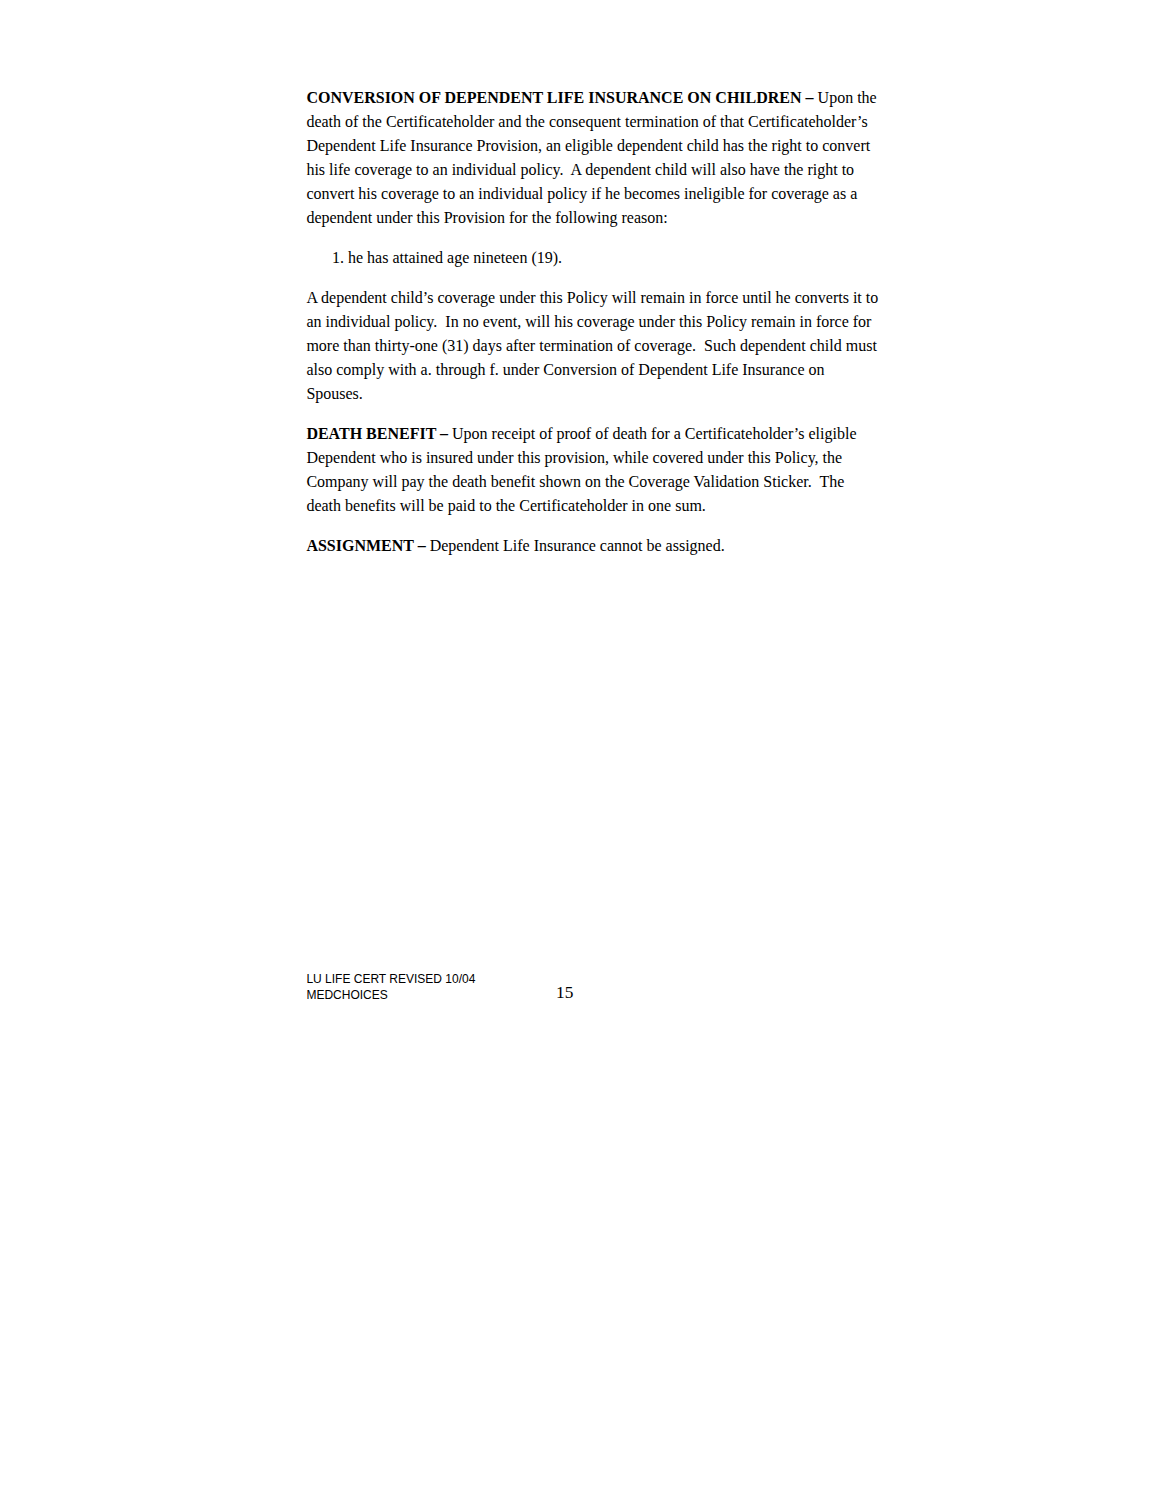CONVERSION OF DEPENDENT LIFE INSURANCE ON CHILDREN – Upon the death of the Certificateholder and the consequent termination of that Certificateholder’s Dependent Life Insurance Provision, an eligible dependent child has the right to convert his life coverage to an individual policy. A dependent child will also have the right to convert his coverage to an individual policy if he becomes ineligible for coverage as a dependent under this Provision for the following reason:
he has attained age nineteen (19).
A dependent child’s coverage under this Policy will remain in force until he converts it to an individual policy. In no event, will his coverage under this Policy remain in force for more than thirty-one (31) days after termination of coverage. Such dependent child must also comply with a. through f. under Conversion of Dependent Life Insurance on Spouses.
DEATH BENEFIT – Upon receipt of proof of death for a Certificateholder’s eligible Dependent who is insured under this provision, while covered under this Policy, the Company will pay the death benefit shown on the Coverage Validation Sticker. The death benefits will be paid to the Certificateholder in one sum.
ASSIGNMENT – Dependent Life Insurance cannot be assigned.
LU LIFE CERT REVISED 10/04
MEDCHOICES15